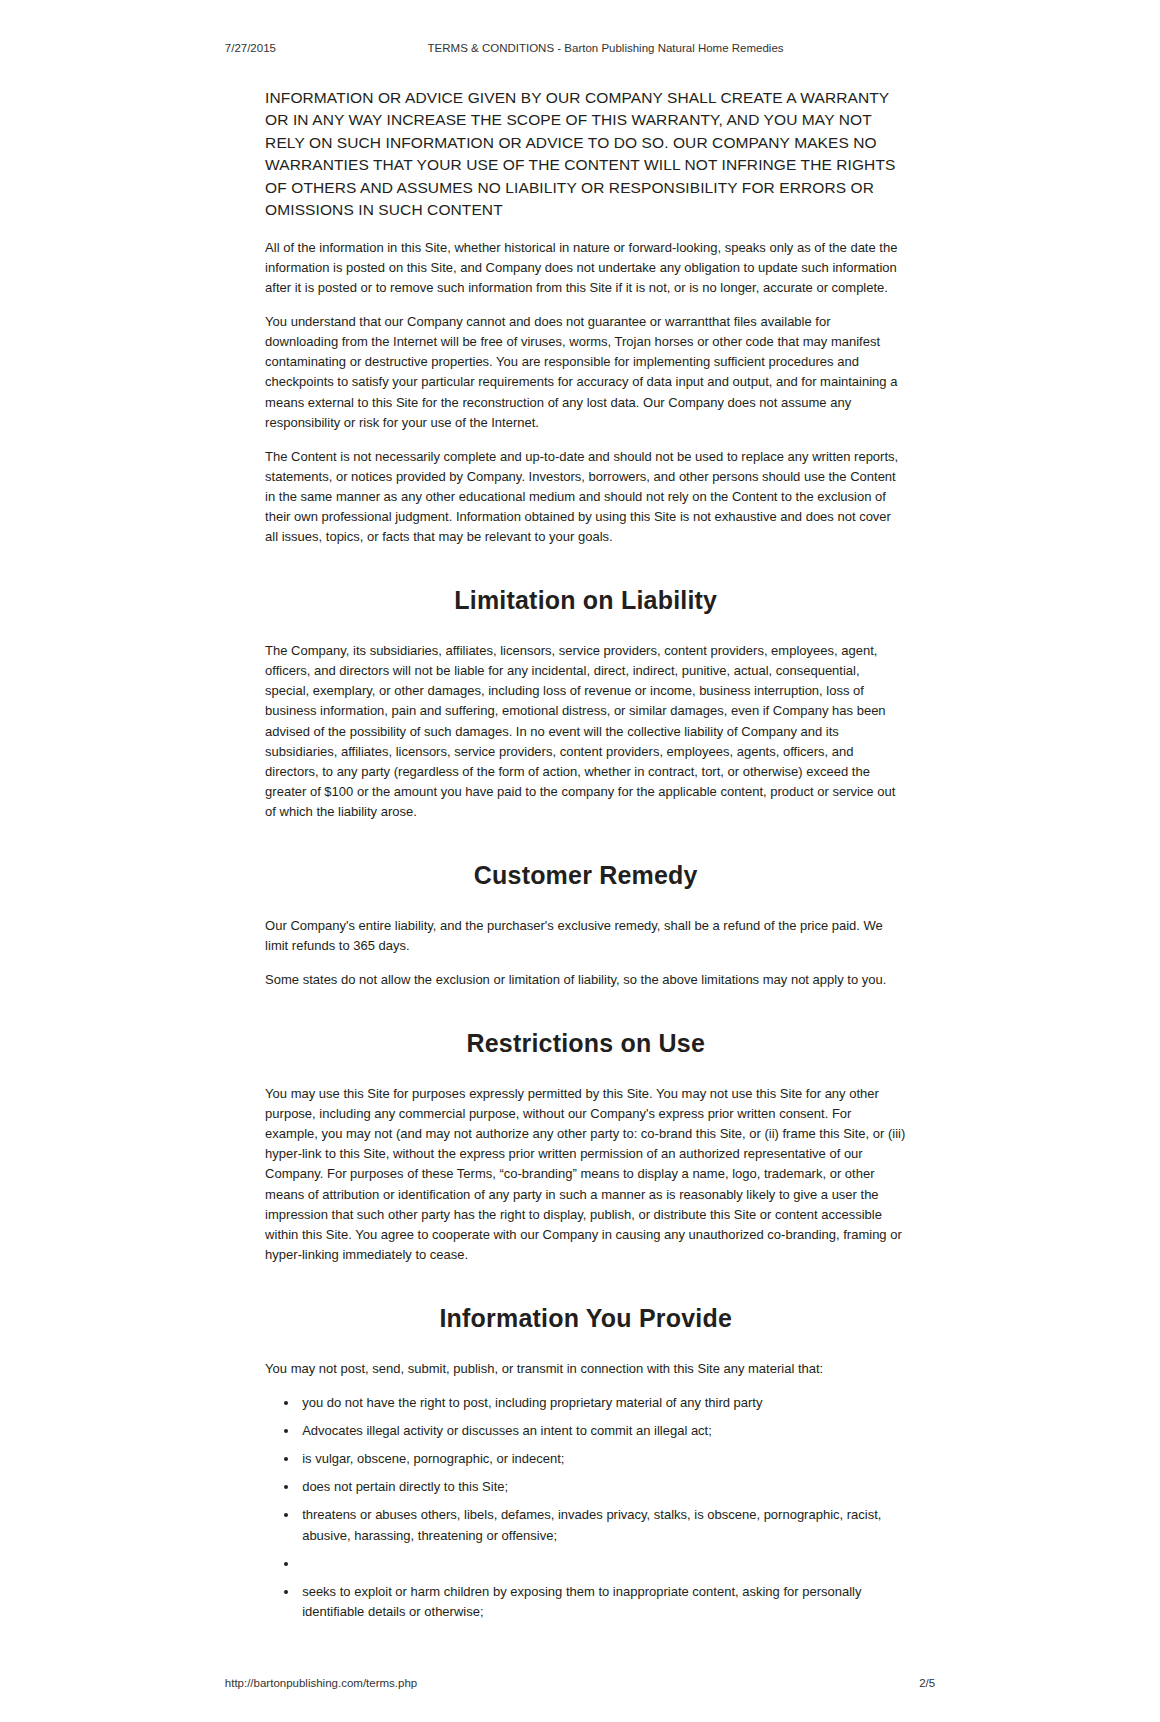7/27/2015
TERMS & CONDITIONS - Barton Publishing Natural Home Remedies
INFORMATION OR ADVICE GIVEN BY OUR COMPANY SHALL CREATE A WARRANTY OR IN ANY WAY INCREASE THE SCOPE OF THIS WARRANTY, AND YOU MAY NOT RELY ON SUCH INFORMATION OR ADVICE TO DO SO. OUR COMPANY MAKES NO WARRANTIES THAT YOUR USE OF THE CONTENT WILL NOT INFRINGE THE RIGHTS OF OTHERS AND ASSUMES NO LIABILITY OR RESPONSIBILITY FOR ERRORS OR OMISSIONS IN SUCH CONTENT
All of the information in this Site, whether historical in nature or forward-looking, speaks only as of the date the information is posted on this Site, and Company does not undertake any obligation to update such information after it is posted or to remove such information from this Site if it is not, or is no longer, accurate or complete.
You understand that our Company cannot and does not guarantee or warrantthat files available for downloading from the Internet will be free of viruses, worms, Trojan horses or other code that may manifest contaminating or destructive properties. You are responsible for implementing sufficient procedures and checkpoints to satisfy your particular requirements for accuracy of data input and output, and for maintaining a means external to this Site for the reconstruction of any lost data. Our Company does not assume any responsibility or risk for your use of the Internet.
The Content is not necessarily complete and up-to-date and should not be used to replace any written reports, statements, or notices provided by Company. Investors, borrowers, and other persons should use the Content in the same manner as any other educational medium and should not rely on the Content to the exclusion of their own professional judgment. Information obtained by using this Site is not exhaustive and does not cover all issues, topics, or facts that may be relevant to your goals.
Limitation on Liability
The Company, its subsidiaries, affiliates, licensors, service providers, content providers, employees, agent, officers, and directors will not be liable for any incidental, direct, indirect, punitive, actual, consequential, special, exemplary, or other damages, including loss of revenue or income, business interruption, loss of business information, pain and suffering, emotional distress, or similar damages, even if Company has been advised of the possibility of such damages. In no event will the collective liability of Company and its subsidiaries, affiliates, licensors, service providers, content providers, employees, agents, officers, and directors, to any party (regardless of the form of action, whether in contract, tort, or otherwise) exceed the greater of $100 or the amount you have paid to the company for the applicable content, product or service out of which the liability arose.
Customer Remedy
Our Company's entire liability, and the purchaser's exclusive remedy, shall be a refund of the price paid. We limit refunds to 365 days.
Some states do not allow the exclusion or limitation of liability, so the above limitations may not apply to you.
Restrictions on Use
You may use this Site for purposes expressly permitted by this Site. You may not use this Site for any other purpose, including any commercial purpose, without our Company's express prior written consent. For example, you may not (and may not authorize any other party to: co-brand this Site, or (ii) frame this Site, or (iii) hyper-link to this Site, without the express prior written permission of an authorized representative of our Company. For purposes of these Terms, “co-branding” means to display a name, logo, trademark, or other means of attribution or identification of any party in such a manner as is reasonably likely to give a user the impression that such other party has the right to display, publish, or distribute this Site or content accessible within this Site. You agree to cooperate with our Company in causing any unauthorized co-branding, framing or hyper-linking immediately to cease.
Information You Provide
You may not post, send, submit, publish, or transmit in connection with this Site any material that:
you do not have the right to post, including proprietary material of any third party
Advocates illegal activity or discusses an intent to commit an illegal act;
is vulgar, obscene, pornographic, or indecent;
does not pertain directly to this Site;
threatens or abuses others, libels, defames, invades privacy, stalks, is obscene, pornographic, racist, abusive, harassing, threatening or offensive;
seeks to exploit or harm children by exposing them to inappropriate content, asking for personally identifiable details or otherwise;
http://bartonpublishing.com/terms.php
2/5